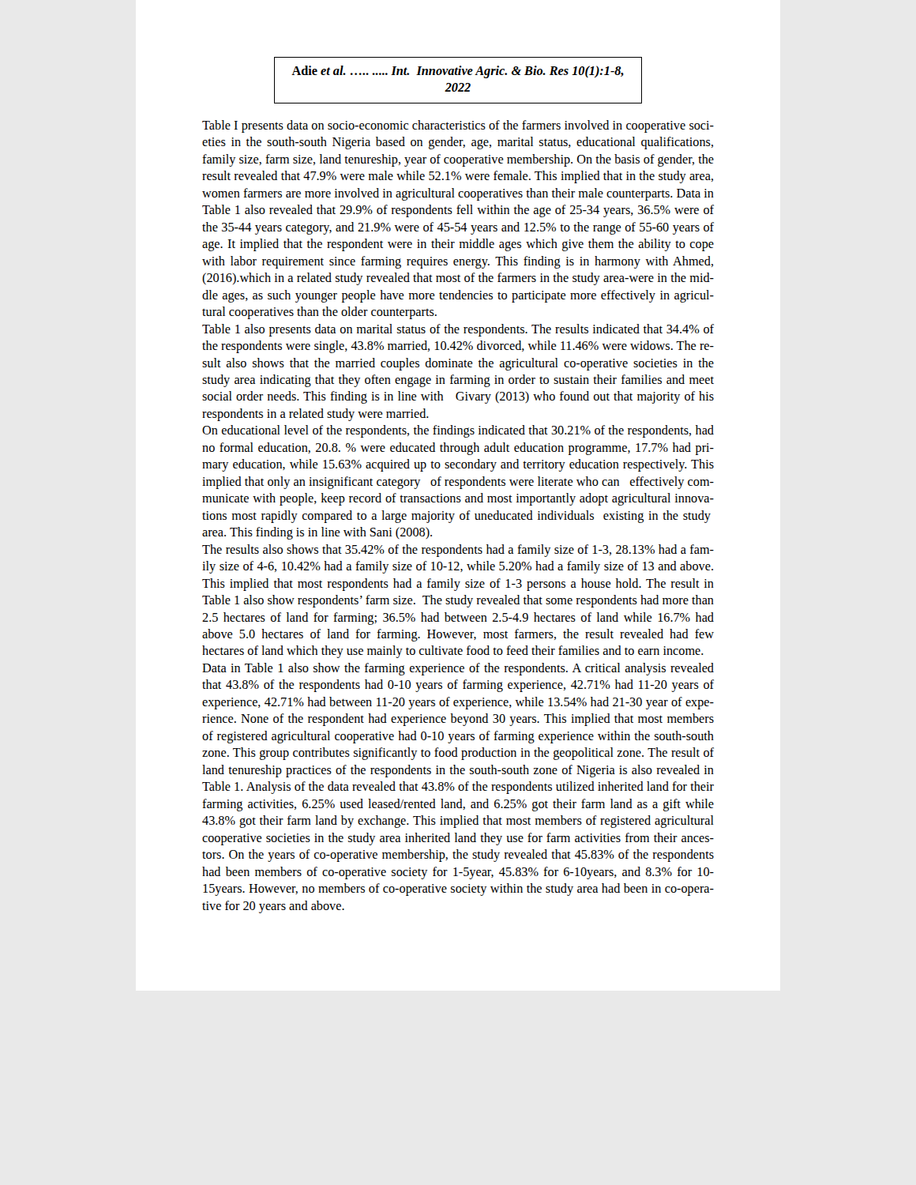Adie et al. ….. ..... Int. Innovative Agric. & Bio. Res 10(1):1-8, 2022
Table I presents data on socio-economic characteristics of the farmers involved in cooperative societies in the south-south Nigeria based on gender, age, marital status, educational qualifications, family size, farm size, land tenureship, year of cooperative membership. On the basis of gender, the result revealed that 47.9% were male while 52.1% were female. This implied that in the study area, women farmers are more involved in agricultural cooperatives than their male counterparts. Data in Table 1 also revealed that 29.9% of respondents fell within the age of 25-34 years, 36.5% were of the 35-44 years category, and 21.9% were of 45-54 years and 12.5% to the range of 55-60 years of age. It implied that the respondent were in their middle ages which give them the ability to cope with labor requirement since farming requires energy. This finding is in harmony with Ahmed, (2016).which in a related study revealed that most of the farmers in the study area-were in the middle ages, as such younger people have more tendencies to participate more effectively in agricultural cooperatives than the older counterparts.
Table 1 also presents data on marital status of the respondents. The results indicated that 34.4% of the respondents were single, 43.8% married, 10.42% divorced, while 11.46% were widows. The result also shows that the married couples dominate the agricultural co-operative societies in the study area indicating that they often engage in farming in order to sustain their families and meet social order needs. This finding is in line with Givary (2013) who found out that majority of his respondents in a related study were married.
On educational level of the respondents, the findings indicated that 30.21% of the respondents, had no formal education, 20.8. % were educated through adult education programme, 17.7% had primary education, while 15.63% acquired up to secondary and territory education respectively. This implied that only an insignificant category of respondents were literate who can effectively communicate with people, keep record of transactions and most importantly adopt agricultural innovations most rapidly compared to a large majority of uneducated individuals existing in the study area. This finding is in line with Sani (2008).
The results also shows that 35.42% of the respondents had a family size of 1-3, 28.13% had a family size of 4-6, 10.42% had a family size of 10-12, while 5.20% had a family size of 13 and above. This implied that most respondents had a family size of 1-3 persons a house hold. The result in Table 1 also show respondents’ farm size. The study revealed that some respondents had more than 2.5 hectares of land for farming; 36.5% had between 2.5-4.9 hectares of land while 16.7% had above 5.0 hectares of land for farming. However, most farmers, the result revealed had few hectares of land which they use mainly to cultivate food to feed their families and to earn income.
Data in Table 1 also show the farming experience of the respondents. A critical analysis revealed that 43.8% of the respondents had 0-10 years of farming experience, 42.71% had 11-20 years of experience, 42.71% had between 11-20 years of experience, while 13.54% had 21-30 year of experience. None of the respondent had experience beyond 30 years. This implied that most members of registered agricultural cooperative had 0-10 years of farming experience within the south-south zone. This group contributes significantly to food production in the geopolitical zone. The result of land tenureship practices of the respondents in the south-south zone of Nigeria is also revealed in Table 1. Analysis of the data revealed that 43.8% of the respondents utilized inherited land for their farming activities, 6.25% used leased/rented land, and 6.25% got their farm land as a gift while 43.8% got their farm land by exchange. This implied that most members of registered agricultural cooperative societies in the study area inherited land they use for farm activities from their ancestors. On the years of co-operative membership, the study revealed that 45.83% of the respondents had been members of co-operative society for 1-5year, 45.83% for 6-10years, and 8.3% for 10-15years. However, no members of co-operative society within the study area had been in co-operative for 20 years and above.